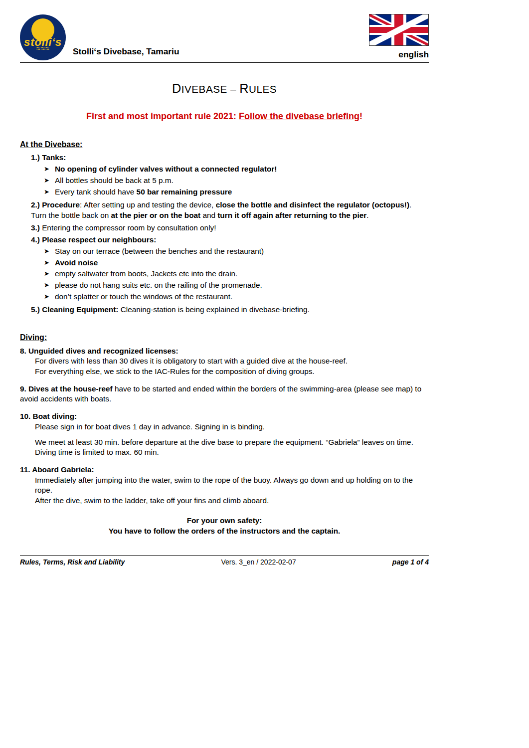stolli‘s
≈≈≈
Stolli‘s Divebase, Tamariu
english
DIVEBASE – RULES
First and most important rule 2021: Follow the divebase briefing!
At the Divebase:
1.) Tanks:
No opening of cylinder valves without a connected regulator!
All bottles should be back at 5 p.m.
Every tank should have 50 bar remaining pressure
2.) Procedure: After setting up and testing the device, close the bottle and disinfect the regulator (octopus!). Turn the bottle back on at the pier or on the boat and turn it off again after returning to the pier.
3.) Entering the compressor room by consultation only!
4.) Please respect our neighbours:
Stay on our terrace (between the benches and the restaurant)
Avoid noise
empty saltwater from boots, Jackets etc into the drain.
please do not hang suits etc. on the railing of the promenade.
don’t splatter or touch the windows of the restaurant.
5.) Cleaning Equipment: Cleaning-station is being explained in divebase-briefing.
Diving:
8. Unguided dives and recognized licenses:
For divers with less than 30 dives it is obligatory to start with a guided dive at the house-reef.
For everything else, we stick to the IAC-Rules for the composition of diving groups.
9. Dives at the house-reef have to be started and ended within the borders of the swimming-area (please see map) to avoid accidents with boats.
10. Boat diving:
Please sign in for boat dives 1 day in advance. Signing in is binding.
We meet at least 30 min. before departure at the dive base to prepare the equipment. “Gabriela” leaves on time. Diving time is limited to max. 60 min.
11. Aboard Gabriela:
Immediately after jumping into the water, swim to the rope of the buoy. Always go down and up holding on to the rope.
After the dive, swim to the ladder, take off your fins and climb aboard.
For your own safety:
You have to follow the orders of the instructors and the captain.
Rules, Terms, Risk and Liability Vers. 3_en / 2022-02-07 page 1 of 4